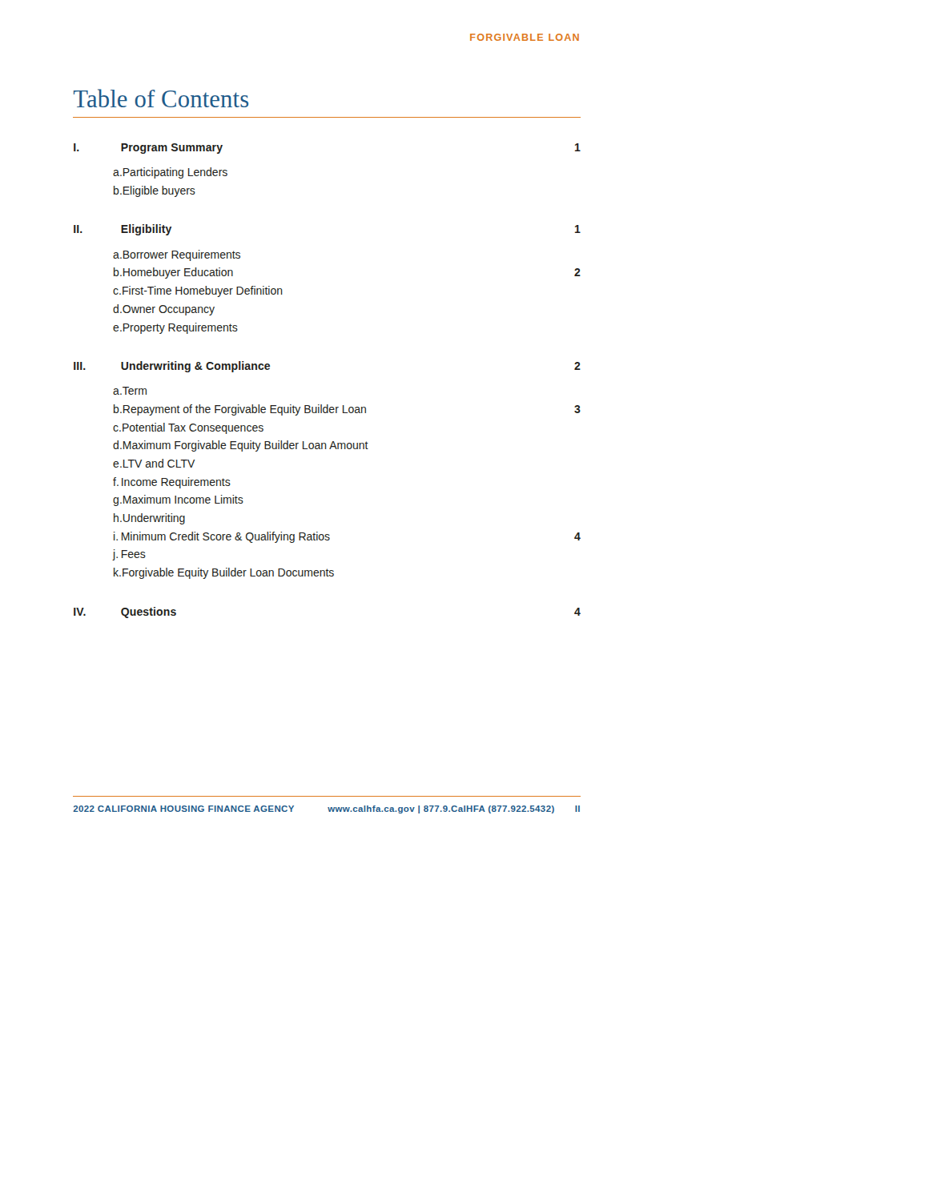FORGIVABLE LOAN
Table of Contents
I. Program Summary 1
a. Participating Lenders
b. Eligible buyers
II. Eligibility 1
a. Borrower Requirements
b. Homebuyer Education 2
c. First-Time Homebuyer Definition
d. Owner Occupancy
e. Property Requirements
III. Underwriting & Compliance 2
a. Term
b. Repayment of the Forgivable Equity Builder Loan 3
c. Potential Tax Consequences
d. Maximum Forgivable Equity Builder Loan Amount
e. LTV and CLTV
f. Income Requirements
g. Maximum Income Limits
h. Underwriting
i. Minimum Credit Score & Qualifying Ratios 4
j. Fees
k. Forgivable Equity Builder Loan Documents
IV. Questions 4
2022 CALIFORNIA HOUSING FINANCE AGENCY www.calhfa.ca.gov | 877.9.CalHFA (877.922.5432) II